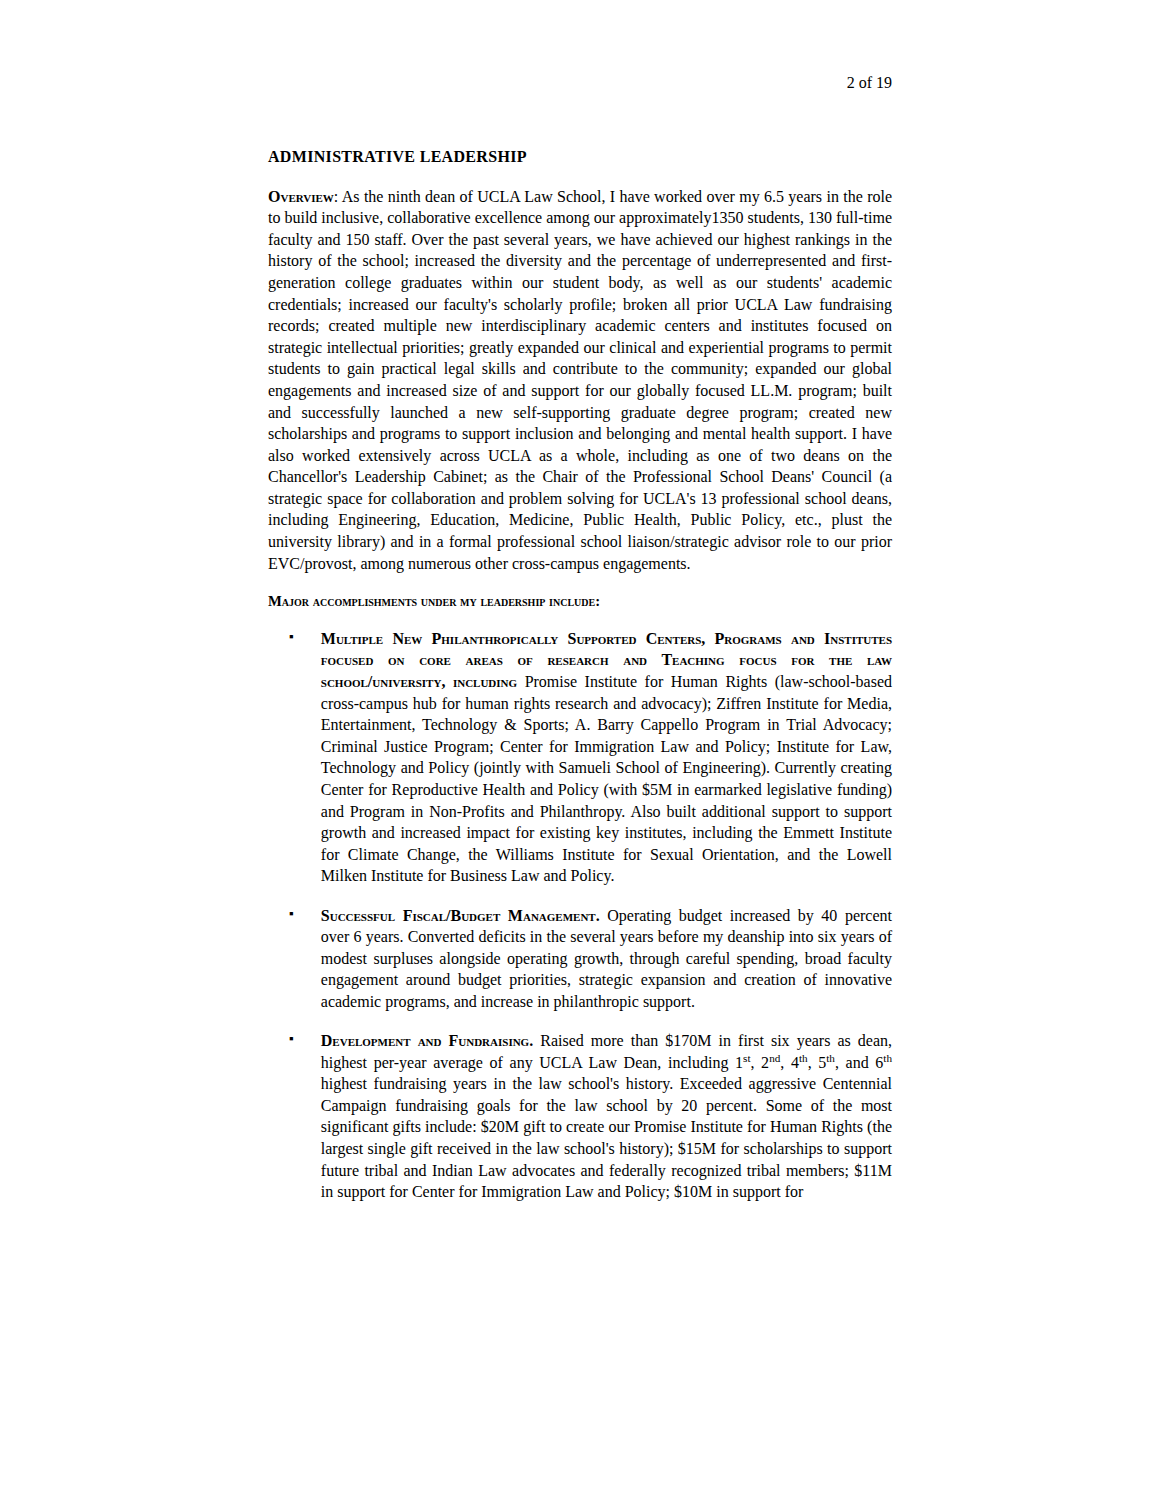2 of 19
ADMINISTRATIVE LEADERSHIP
Overview: As the ninth dean of UCLA Law School, I have worked over my 6.5 years in the role to build inclusive, collaborative excellence among our approximately1350 students, 130 full-time faculty and 150 staff. Over the past several years, we have achieved our highest rankings in the history of the school; increased the diversity and the percentage of underrepresented and first-generation college graduates within our student body, as well as our students' academic credentials; increased our faculty's scholarly profile; broken all prior UCLA Law fundraising records; created multiple new interdisciplinary academic centers and institutes focused on strategic intellectual priorities; greatly expanded our clinical and experiential programs to permit students to gain practical legal skills and contribute to the community; expanded our global engagements and increased size of and support for our globally focused LL.M. program; built and successfully launched a new self-supporting graduate degree program; created new scholarships and programs to support inclusion and belonging and mental health support. I have also worked extensively across UCLA as a whole, including as one of two deans on the Chancellor's Leadership Cabinet; as the Chair of the Professional School Deans' Council (a strategic space for collaboration and problem solving for UCLA's 13 professional school deans, including Engineering, Education, Medicine, Public Health, Public Policy, etc., plust the university library) and in a formal professional school liaison/strategic advisor role to our prior EVC/provost, among numerous other cross-campus engagements.
Major accomplishments under my leadership include:
Multiple New Philanthropically Supported Centers, Programs and Institutes focused on core areas of research and Teaching focus for the law school/university, including Promise Institute for Human Rights (law-school-based cross-campus hub for human rights research and advocacy); Ziffren Institute for Media, Entertainment, Technology & Sports; A. Barry Cappello Program in Trial Advocacy; Criminal Justice Program; Center for Immigration Law and Policy; Institute for Law, Technology and Policy (jointly with Samueli School of Engineering). Currently creating Center for Reproductive Health and Policy (with $5M in earmarked legislative funding) and Program in Non-Profits and Philanthropy. Also built additional support to support growth and increased impact for existing key institutes, including the Emmett Institute for Climate Change, the Williams Institute for Sexual Orientation, and the Lowell Milken Institute for Business Law and Policy.
Successful Fiscal/Budget Management. Operating budget increased by 40 percent over 6 years. Converted deficits in the several years before my deanship into six years of modest surpluses alongside operating growth, through careful spending, broad faculty engagement around budget priorities, strategic expansion and creation of innovative academic programs, and increase in philanthropic support.
Development and Fundraising. Raised more than $170M in first six years as dean, highest per-year average of any UCLA Law Dean, including 1st, 2nd, 4th, 5th, and 6th highest fundraising years in the law school's history. Exceeded aggressive Centennial Campaign fundraising goals for the law school by 20 percent. Some of the most significant gifts include: $20M gift to create our Promise Institute for Human Rights (the largest single gift received in the law school's history); $15M for scholarships to support future tribal and Indian Law advocates and federally recognized tribal members; $11M in support for Center for Immigration Law and Policy; $10M in support for